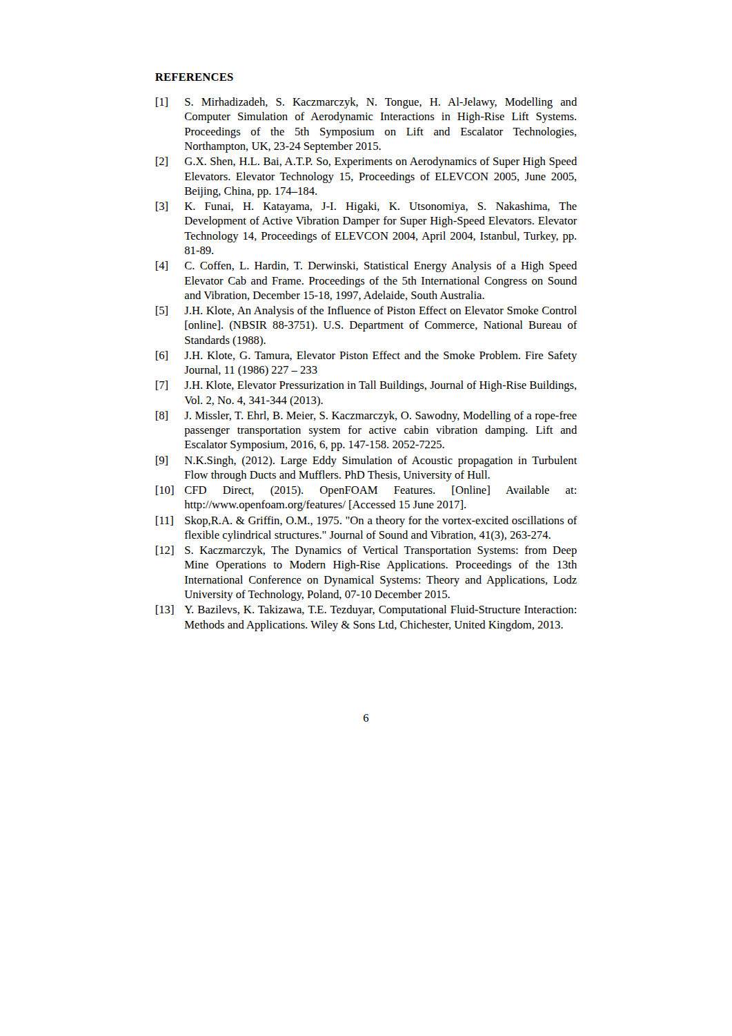REFERENCES
[1] S. Mirhadizadeh, S. Kaczmarczyk, N. Tongue, H. Al-Jelawy, Modelling and Computer Simulation of Aerodynamic Interactions in High-Rise Lift Systems. Proceedings of the 5th Symposium on Lift and Escalator Technologies, Northampton, UK, 23-24 September 2015.
[2] G.X. Shen, H.L. Bai, A.T.P. So, Experiments on Aerodynamics of Super High Speed Elevators. Elevator Technology 15, Proceedings of ELEVCON 2005, June 2005, Beijing, China, pp. 174–184.
[3] K. Funai, H. Katayama, J-I. Higaki, K. Utsonomiya, S. Nakashima, The Development of Active Vibration Damper for Super High-Speed Elevators. Elevator Technology 14, Proceedings of ELEVCON 2004, April 2004, Istanbul, Turkey, pp. 81-89.
[4] C. Coffen, L. Hardin, T. Derwinski, Statistical Energy Analysis of a High Speed Elevator Cab and Frame. Proceedings of the 5th International Congress on Sound and Vibration, December 15-18, 1997, Adelaide, South Australia.
[5] J.H. Klote, An Analysis of the Influence of Piston Effect on Elevator Smoke Control [online]. (NBSIR 88-3751). U.S. Department of Commerce, National Bureau of Standards (1988).
[6] J.H. Klote, G. Tamura, Elevator Piston Effect and the Smoke Problem. Fire Safety Journal, 11 (1986) 227 – 233
[7] J.H. Klote, Elevator Pressurization in Tall Buildings, Journal of High-Rise Buildings, Vol. 2, No. 4, 341-344 (2013).
[8] J. Missler, T. Ehrl, B. Meier, S. Kaczmarczyk, O. Sawodny, Modelling of a rope-free passenger transportation system for active cabin vibration damping. Lift and Escalator Symposium, 2016, 6, pp. 147-158. 2052-7225.
[9] N.K.Singh, (2012). Large Eddy Simulation of Acoustic propagation in Turbulent Flow through Ducts and Mufflers. PhD Thesis, University of Hull.
[10] CFD Direct, (2015). OpenFOAM Features. [Online] Available at: http://www.openfoam.org/features/ [Accessed 15 June 2017].
[11] Skop,R.A. & Griffin, O.M., 1975. "On a theory for the vortex-excited oscillations of flexible cylindrical structures." Journal of Sound and Vibration, 41(3), 263-274.
[12] S. Kaczmarczyk, The Dynamics of Vertical Transportation Systems: from Deep Mine Operations to Modern High-Rise Applications. Proceedings of the 13th International Conference on Dynamical Systems: Theory and Applications, Lodz University of Technology, Poland, 07-10 December 2015.
[13] Y. Bazilevs, K. Takizawa, T.E. Tezduyar, Computational Fluid-Structure Interaction: Methods and Applications. Wiley & Sons Ltd, Chichester, United Kingdom, 2013.
6